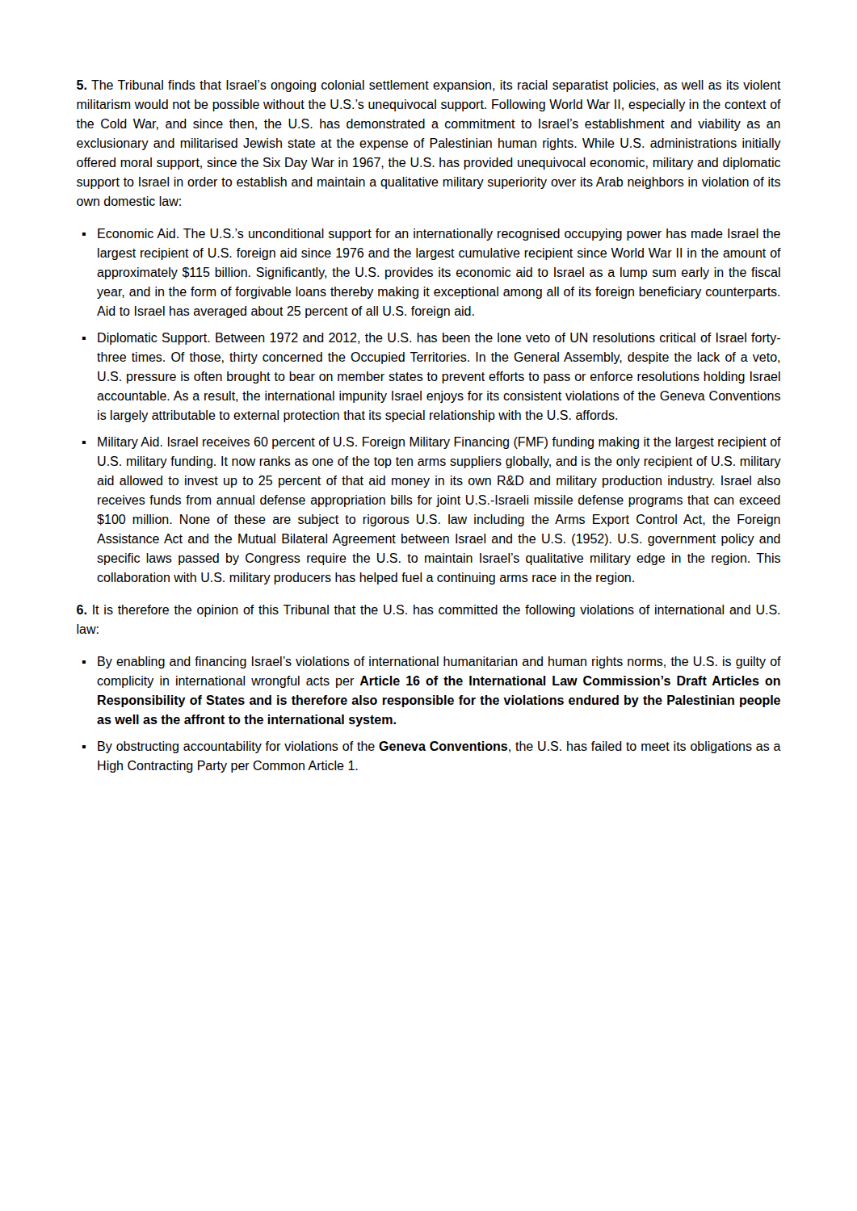5. The Tribunal finds that Israel’s ongoing colonial settlement expansion, its racial separatist policies, as well as its violent militarism would not be possible without the U.S.’s unequivocal support. Following World War II, especially in the context of the Cold War, and since then, the U.S. has demonstrated a commitment to Israel’s establishment and viability as an exclusionary and militarised Jewish state at the expense of Palestinian human rights. While U.S. administrations initially offered moral support, since the Six Day War in 1967, the U.S. has provided unequivocal economic, military and diplomatic support to Israel in order to establish and maintain a qualitative military superiority over its Arab neighbors in violation of its own domestic law:
Economic Aid. The U.S.’s unconditional support for an internationally recognised occupying power has made Israel the largest recipient of U.S. foreign aid since 1976 and the largest cumulative recipient since World War II in the amount of approximately $115 billion. Significantly, the U.S. provides its economic aid to Israel as a lump sum early in the fiscal year, and in the form of forgivable loans thereby making it exceptional among all of its foreign beneficiary counterparts. Aid to Israel has averaged about 25 percent of all U.S. foreign aid.
Diplomatic Support. Between 1972 and 2012, the U.S. has been the lone veto of UN resolutions critical of Israel forty-three times. Of those, thirty concerned the Occupied Territories. In the General Assembly, despite the lack of a veto, U.S. pressure is often brought to bear on member states to prevent efforts to pass or enforce resolutions holding Israel accountable. As a result, the international impunity Israel enjoys for its consistent violations of the Geneva Conventions is largely attributable to external protection that its special relationship with the U.S. affords.
Military Aid. Israel receives 60 percent of U.S. Foreign Military Financing (FMF) funding making it the largest recipient of U.S. military funding. It now ranks as one of the top ten arms suppliers globally, and is the only recipient of U.S. military aid allowed to invest up to 25 percent of that aid money in its own R&D and military production industry. Israel also receives funds from annual defense appropriation bills for joint U.S.-Israeli missile defense programs that can exceed $100 million. None of these are subject to rigorous U.S. law including the Arms Export Control Act, the Foreign Assistance Act and the Mutual Bilateral Agreement between Israel and the U.S. (1952). U.S. government policy and specific laws passed by Congress require the U.S. to maintain Israel’s qualitative military edge in the region. This collaboration with U.S. military producers has helped fuel a continuing arms race in the region.
6. It is therefore the opinion of this Tribunal that the U.S. has committed the following violations of international and U.S. law:
By enabling and financing Israel’s violations of international humanitarian and human rights norms, the U.S. is guilty of complicity in international wrongful acts per Article 16 of the International Law Commission’s Draft Articles on Responsibility of States and is therefore also responsible for the violations endured by the Palestinian people as well as the affront to the international system.
By obstructing accountability for violations of the Geneva Conventions, the U.S. has failed to meet its obligations as a High Contracting Party per Common Article 1.